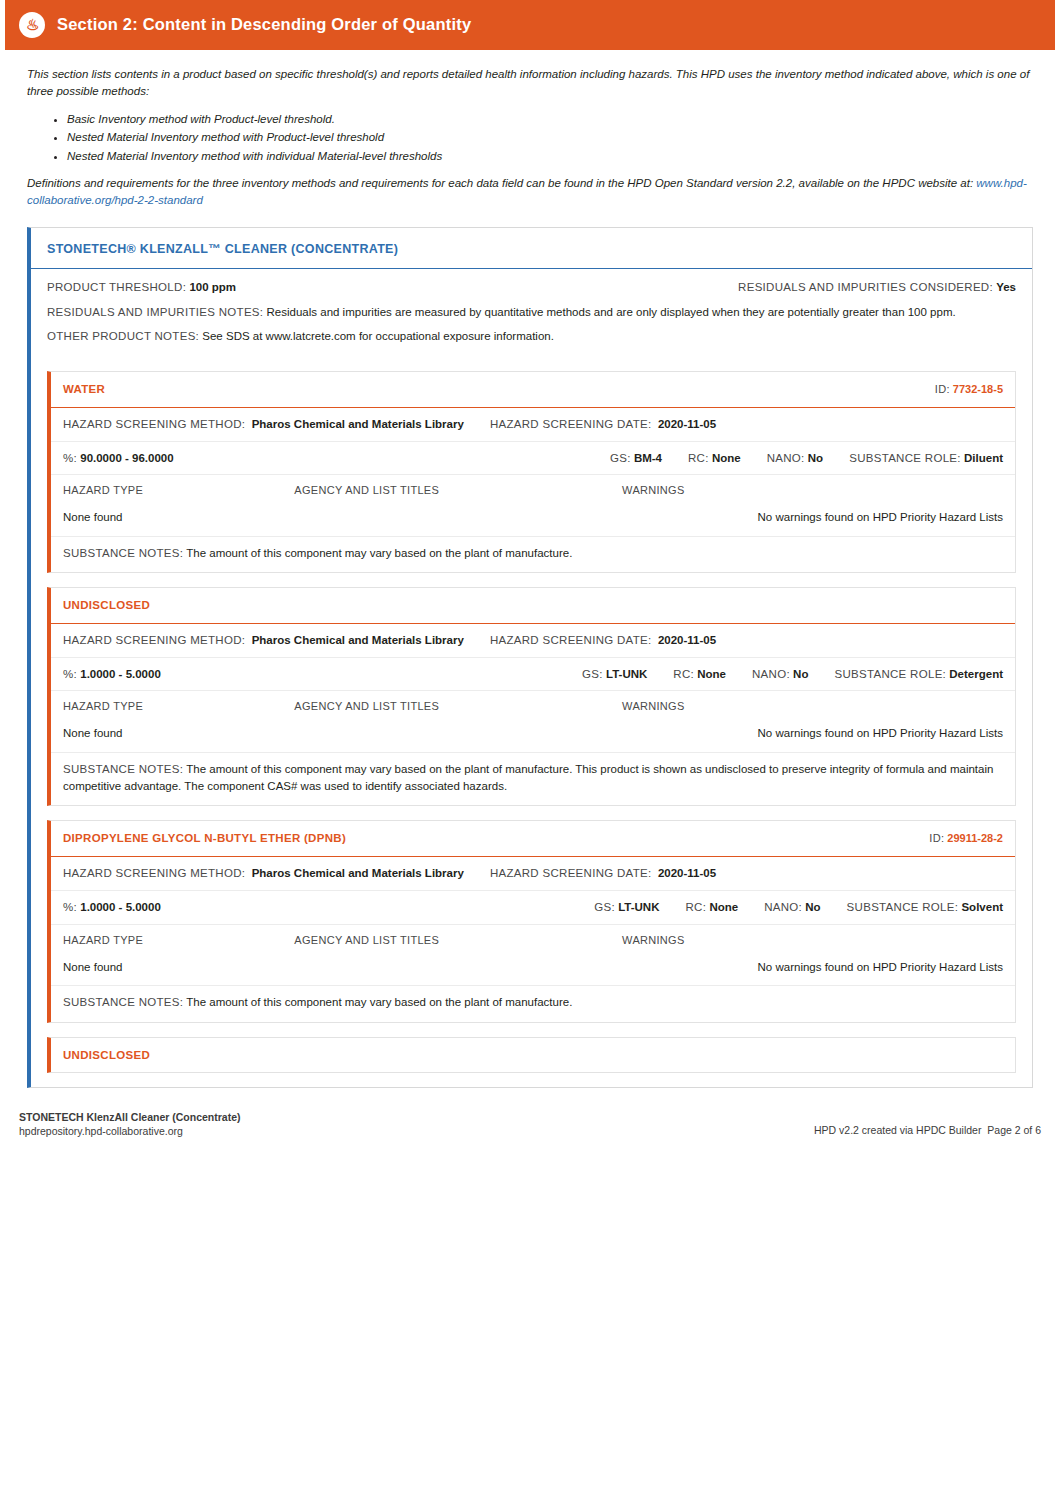♨
Section 2: Content in Descending Order of Quantity
This section lists contents in a product based on specific threshold(s) and reports detailed health information including hazards. This HPD uses the inventory method indicated above, which is one of three possible methods:
Basic Inventory method with Product-level threshold.
Nested Material Inventory method with Product-level threshold
Nested Material Inventory method with individual Material-level thresholds
Definitions and requirements for the three inventory methods and requirements for each data field can be found in the HPD Open Standard version 2.2, available on the HPDC website at: www.hpd-collaborative.org/hpd-2-2-standard
STONETECH® KLENZALL™ CLEANER (CONCENTRATE)
PRODUCT THRESHOLD: 100 ppm
RESIDUALS AND IMPURITIES CONSIDERED: Yes
RESIDUALS AND IMPURITIES NOTES: Residuals and impurities are measured by quantitative methods and are only displayed when they are potentially greater than 100 ppm.
OTHER PRODUCT NOTES: See SDS at www.latcrete.com for occupational exposure information.
WATER
ID: 7732-18-5
HAZARD SCREENING METHOD: Pharos Chemical and Materials Library
HAZARD SCREENING DATE: 2020-11-05
%: 90.0000 - 96.0000
GS: BM-4
RC: None
NANO: No
SUBSTANCE ROLE: Diluent
| HAZARD TYPE | AGENCY AND LIST TITLES | WARNINGS |
| --- | --- | --- |
| None found | | No warnings found on HPD Priority Hazard Lists |
SUBSTANCE NOTES: The amount of this component may vary based on the plant of manufacture.
UNDISCLOSED
HAZARD SCREENING METHOD: Pharos Chemical and Materials Library
HAZARD SCREENING DATE: 2020-11-05
%: 1.0000 - 5.0000
GS: LT-UNK
RC: None
NANO: No
SUBSTANCE ROLE: Detergent
| HAZARD TYPE | AGENCY AND LIST TITLES | WARNINGS |
| --- | --- | --- |
| None found | | No warnings found on HPD Priority Hazard Lists |
SUBSTANCE NOTES: The amount of this component may vary based on the plant of manufacture. This product is shown as undisclosed to preserve integrity of formula and maintain competitive advantage. The component CAS# was used to identify associated hazards.
DIPROPYLENE GLYCOL N-BUTYL ETHER (DPNB)
ID: 29911-28-2
HAZARD SCREENING METHOD: Pharos Chemical and Materials Library
HAZARD SCREENING DATE: 2020-11-05
%: 1.0000 - 5.0000
GS: LT-UNK
RC: None
NANO: No
SUBSTANCE ROLE: Solvent
| HAZARD TYPE | AGENCY AND LIST TITLES | WARNINGS |
| --- | --- | --- |
| None found | | No warnings found on HPD Priority Hazard Lists |
SUBSTANCE NOTES: The amount of this component may vary based on the plant of manufacture.
UNDISCLOSED
STONETECH KlenzAll Cleaner (Concentrate)
hpdrepository.hpd-collaborative.org
HPD v2.2 created via HPDC Builder Page 2 of 6